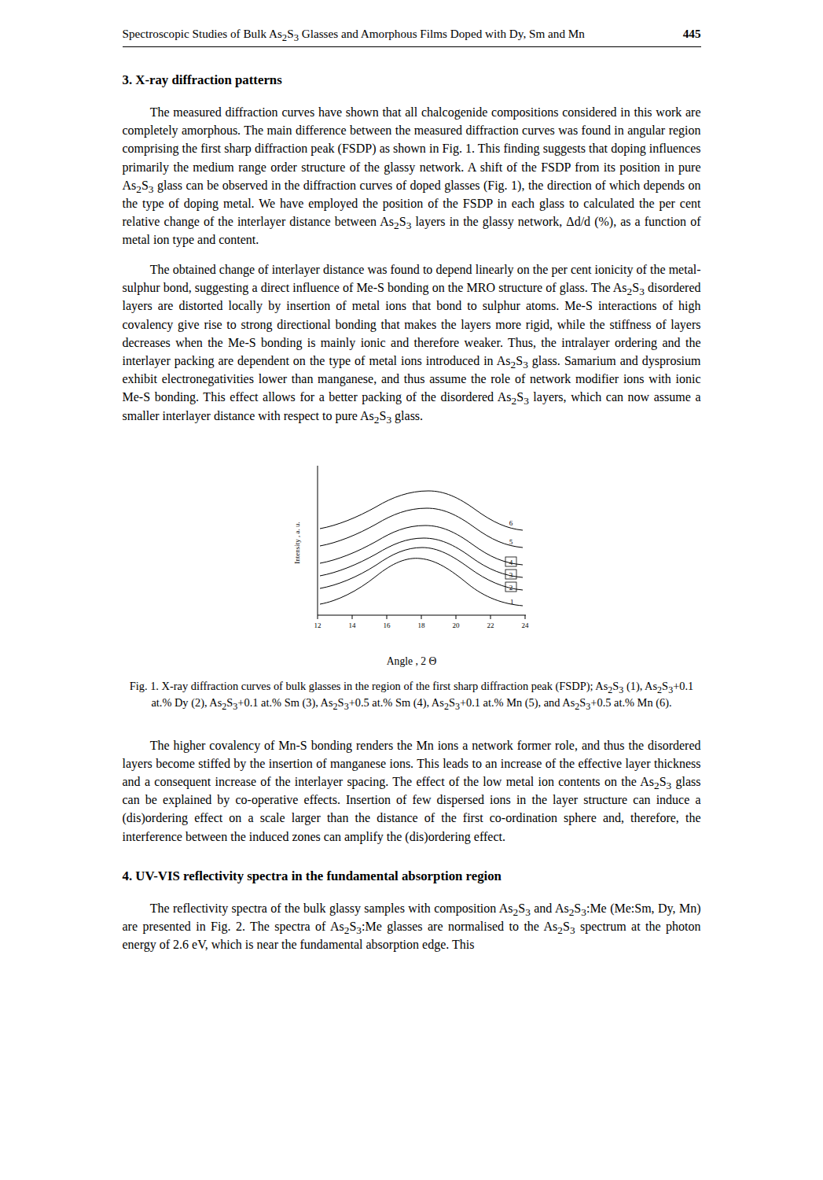Spectroscopic Studies of Bulk As2S3 Glasses and Amorphous Films Doped with Dy, Sm and Mn 445
3. X-ray diffraction patterns
The measured diffraction curves have shown that all chalcogenide compositions considered in this work are completely amorphous. The main difference between the measured diffraction curves was found in angular region comprising the first sharp diffraction peak (FSDP) as shown in Fig. 1. This finding suggests that doping influences primarily the medium range order structure of the glassy network. A shift of the FSDP from its position in pure As2S3 glass can be observed in the diffraction curves of doped glasses (Fig. 1), the direction of which depends on the type of doping metal. We have employed the position of the FSDP in each glass to calculated the per cent relative change of the interlayer distance between As2S3 layers in the glassy network, Δd/d (%), as a function of metal ion type and content.
The obtained change of interlayer distance was found to depend linearly on the per cent ionicity of the metal-sulphur bond, suggesting a direct influence of Me-S bonding on the MRO structure of glass. The As2S3 disordered layers are distorted locally by insertion of metal ions that bond to sulphur atoms. Me-S interactions of high covalency give rise to strong directional bonding that makes the layers more rigid, while the stiffness of layers decreases when the Me-S bonding is mainly ionic and therefore weaker. Thus, the intralayer ordering and the interlayer packing are dependent on the type of metal ions introduced in As2S3 glass. Samarium and dysprosium exhibit electronegativities lower than manganese, and thus assume the role of network modifier ions with ionic Me-S bonding. This effect allows for a better packing of the disordered As2S3 layers, which can now assume a smaller interlayer distance with respect to pure As2S3 glass.
12 14 16 18 20 22 24 Intensity , a. u. 1 2 3 4 5 6
Angle , 2 Θ
Fig. 1. X-ray diffraction curves of bulk glasses in the region of the first sharp diffraction peak (FSDP); As2S3 (1), As2S3+0.1 at.% Dy (2), As2S3+0.1 at.% Sm (3), As2S3+0.5 at.% Sm (4), As2S3+0.1 at.% Mn (5), and As2S3+0.5 at.% Mn (6).
The higher covalency of Mn-S bonding renders the Mn ions a network former role, and thus the disordered layers become stiffed by the insertion of manganese ions. This leads to an increase of the effective layer thickness and a consequent increase of the interlayer spacing. The effect of the low metal ion contents on the As2S3 glass can be explained by co-operative effects. Insertion of few dispersed ions in the layer structure can induce a (dis)ordering effect on a scale larger than the distance of the first co-ordination sphere and, therefore, the interference between the induced zones can amplify the (dis)ordering effect.
4. UV-VIS reflectivity spectra in the fundamental absorption region
The reflectivity spectra of the bulk glassy samples with composition As2S3 and As2S3:Me (Me:Sm, Dy, Mn) are presented in Fig. 2. The spectra of As2S3:Me glasses are normalised to the As2S3 spectrum at the photon energy of 2.6 eV, which is near the fundamental absorption edge. This